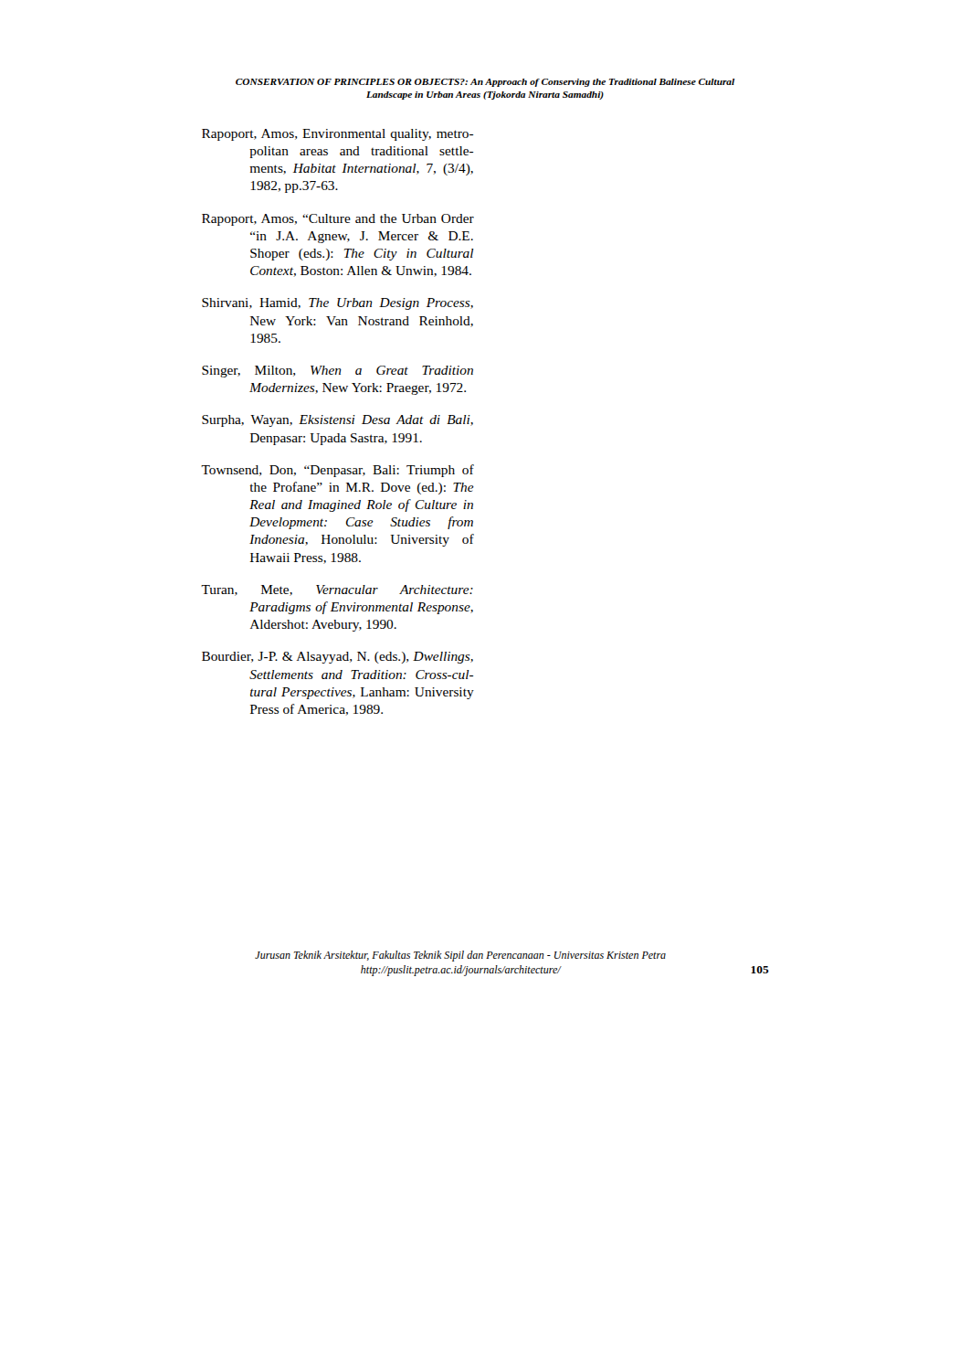CONSERVATION OF PRINCIPLES OR OBJECTS?: An Approach of Conserving the Traditional Balinese Cultural
Landscape in Urban Areas (Tjokorda Nirarta Samadhi)
Rapoport, Amos, Environmental quality, metropolitan areas and traditional settlements, Habitat International, 7, (3/4), 1982, pp.37-63.
Rapoport, Amos, “Culture and the Urban Order “in J.A. Agnew, J. Mercer & D.E. Shoper (eds.): The City in Cultural Context, Boston: Allen & Unwin, 1984.
Shirvani, Hamid, The Urban Design Process, New York: Van Nostrand Reinhold, 1985.
Singer, Milton, When a Great Tradition Modernizes, New York: Praeger, 1972.
Surpha, Wayan, Eksistensi Desa Adat di Bali, Denpasar: Upada Sastra, 1991.
Townsend, Don, “Denpasar, Bali: Triumph of the Profane” in M.R. Dove (ed.): The Real and Imagined Role of Culture in Development: Case Studies from Indonesia, Honolulu: University of Hawaii Press, 1988.
Turan, Mete, Vernacular Architecture: Paradigms of Environmental Response, Aldershot: Avebury, 1990.
Bourdier, J-P. & Alsayyad, N. (eds.), Dwellings, Settlements and Tradition: Cross-cultural Perspectives, Lanham: University Press of America, 1989.
Jurusan Teknik Arsitektur, Fakultas Teknik Sipil dan Perencanaan - Universitas Kristen Petra
http://puslit.petra.ac.id/journals/architecture/
105